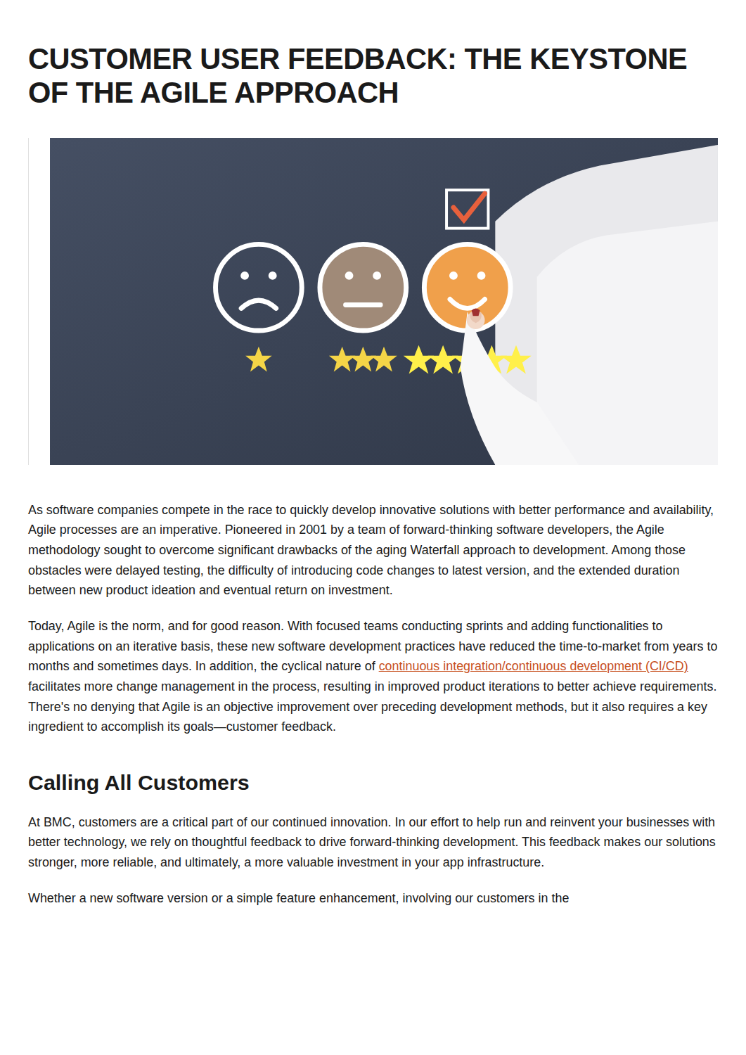Customer User Feedback: The Keystone of the Agile Approach
As software companies compete in the race to quickly develop innovative solutions with better performance and availability, Agile processes are an imperative. Pioneered in 2001 by a team of forward-thinking software developers, the Agile methodology sought to overcome significant drawbacks of the aging Waterfall approach to development. Among those obstacles were delayed testing, the difficulty of introducing code changes to latest version, and the extended duration between new product ideation and eventual return on investment.
Today, Agile is the norm, and for good reason. With focused teams conducting sprints and adding functionalities to applications on an iterative basis, these new software development practices have reduced the time-to-market from years to months and sometimes days. In addition, the cyclical nature of continuous integration/continuous development (CI/CD) facilitates more change management in the process, resulting in improved product iterations to better achieve requirements. There's no denying that Agile is an objective improvement over preceding development methods, but it also requires a key ingredient to accomplish its goals—customer feedback.
Calling All Customers
At BMC, customers are a critical part of our continued innovation. In our effort to help run and reinvent your businesses with better technology, we rely on thoughtful feedback to drive forward-thinking development. This feedback makes our solutions stronger, more reliable, and ultimately, a more valuable investment in your app infrastructure.
Whether a new software version or a simple feature enhancement, involving our customers in the